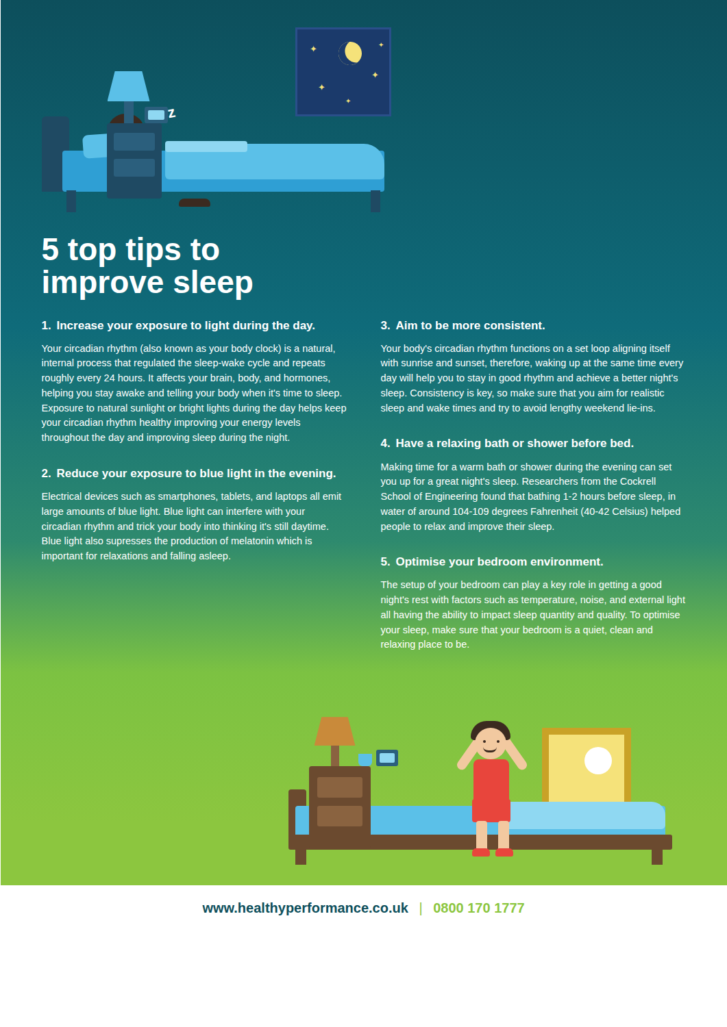✦ ✦ ✦ ✦ ✦
zzz
5 top tips to
improve sleep
1. Increase your exposure to light during the day.
Your circadian rhythm (also known as your body clock) is a natural, internal process that regulated the sleep-wake cycle and repeats roughly every 24 hours. It affects your brain, body, and hormones, helping you stay awake and telling your body when it's time to sleep. Exposure to natural sunlight or bright lights during the day helps keep your circadian rhythm healthy improving your energy levels throughout the day and improving sleep during the night.
2. Reduce your exposure to blue light in the evening.
Electrical devices such as smartphones, tablets, and laptops all emit large amounts of blue light. Blue light can interfere with your circadian rhythm and trick your body into thinking it's still daytime. Blue light also supresses the production of melatonin which is important for relaxations and falling asleep.
3. Aim to be more consistent.
Your body's circadian rhythm functions on a set loop aligning itself with sunrise and sunset, therefore, waking up at the same time every day will help you to stay in good rhythm and achieve a better night's sleep. Consistency is key, so make sure that you aim for realistic sleep and wake times and try to avoid lengthy weekend lie-ins.
4. Have a relaxing bath or shower before bed.
Making time for a warm bath or shower during the evening can set you up for a great night's sleep. Researchers from the Cockrell School of Engineering found that bathing 1-2 hours before sleep, in water of around 104-109 degrees Fahrenheit (40-42 Celsius) helped people to relax and improve their sleep.
5. Optimise your bedroom environment.
The setup of your bedroom can play a key role in getting a good night's rest with factors such as temperature, noise, and external light all having the ability to impact sleep quantity and quality. To optimise your sleep, make sure that your bedroom is a quiet, clean and relaxing place to be.
www.healthyperformance.co.uk | 0800 170 1777